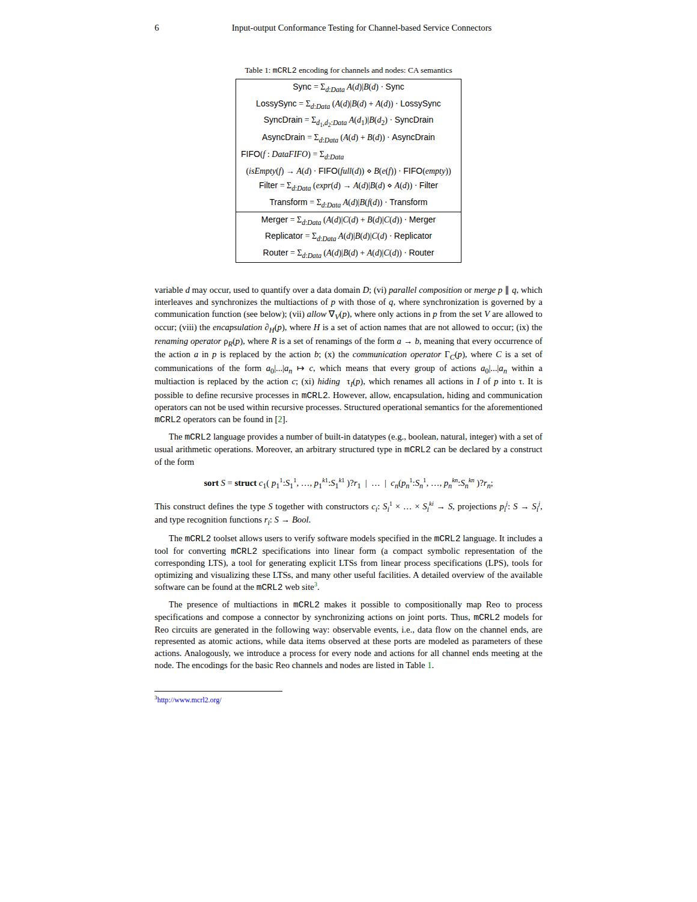6
Input-output Conformance Testing for Channel-based Service Connectors
Table 1: mCRL2 encoding for channels and nodes: CA semantics
| Sync = Σ d : Data A ( d )/ B ( d ) · Sync |
| LossySync = Σ d : Data ( A ( d )/ B ( d ) + A ( d )) · LossySync |
| SyncDrain = Σ d 1 , d 2 : Data A ( d 1 )/ B ( d 2 ) · SyncDrain |
| AsyncDrain = Σ d : Data ( A ( d ) + B ( d )) · AsyncDrain |
| FIFO ( f : DataFIFO ) = Σ d : Data |
| ( isEmpty ( f ) → A ( d ) · FIFO ( full ( d )) ⋄ B ( e ( f )) · FIFO ( empty )) |
| Filter = Σ d : Data ( expr ( d ) → A ( d )/ B ( d ) ⋄ A ( d )) · Filter |
| Transform = Σ d : Data A ( d )/ B ( f ( d )) · Transform |
| Merger = Σ d : Data ( A ( d )/ C ( d ) + B ( d )/ C ( d )) · Merger |
| Replicator = Σ d : Data A ( d )/ B ( d )/ C ( d ) · Replicator |
| Router = Σ d : Data ( A ( d )/ B ( d ) + A ( d )/ C ( d )) · Router |
variable d may occur, used to quantify over a data domain D; (vi) parallel composition or merge p ∥ q, which interleaves and synchronizes the multiactions of p with those of q, where synchronization is governed by a communication function (see below); (vii) allow ∇V(p), where only actions in p from the set V are allowed to occur; (viii) the encapsulation ∂H(p), where H is a set of action names that are not allowed to occur; (ix) the renaming operator ρR(p), where R is a set of renamings of the form a → b, meaning that every occurrence of the action a in p is replaced by the action b; (x) the communication operator ΓC(p), where C is a set of communications of the form a0|...|an ↦ c, which means that every group of actions a0|...|an within a multiaction is replaced by the action c; (xi) hiding τI(p), which renames all actions in I of p into τ. It is possible to define recursive processes in mCRL2. However, allow, encapsulation, hiding and communication operators can not be used within recursive processes. Structured operational semantics for the aforementioned mCRL2 operators can be found in [2].
The mCRL2 language provides a number of built-in datatypes (e.g., boolean, natural, integer) with a set of usual arithmetic operations. Moreover, an arbitrary structured type in mCRL2 can be declared by a construct of the form
sort S = struct c1( p11:S11, …, p1k1:S1k1 )?r1 | … | cn(pn1:Sn1, …, pnkn:Snkn )?rn;
This construct defines the type S together with constructors ci: Si1 × … × Siki → S, projections pij: S → Sij, and type recognition functions ri: S → Bool.
The mCRL2 toolset allows users to verify software models specified in the mCRL2 language. It includes a tool for converting mCRL2 specifications into linear form (a compact symbolic representation of the corresponding LTS), a tool for generating explicit LTSs from linear process specifications (LPS), tools for optimizing and visualizing these LTSs, and many other useful facilities. A detailed overview of the available software can be found at the mCRL2 web site3.
The presence of multiactions in mCRL2 makes it possible to compositionally map Reo to process specifications and compose a connector by synchronizing actions on joint ports. Thus, mCRL2 models for Reo circuits are generated in the following way: observable events, i.e., data flow on the channel ends, are represented as atomic actions, while data items observed at these ports are modeled as parameters of these actions. Analogously, we introduce a process for every node and actions for all channel ends meeting at the node. The encodings for the basic Reo channels and nodes are listed in Table 1.
3http://www.mcrl2.org/